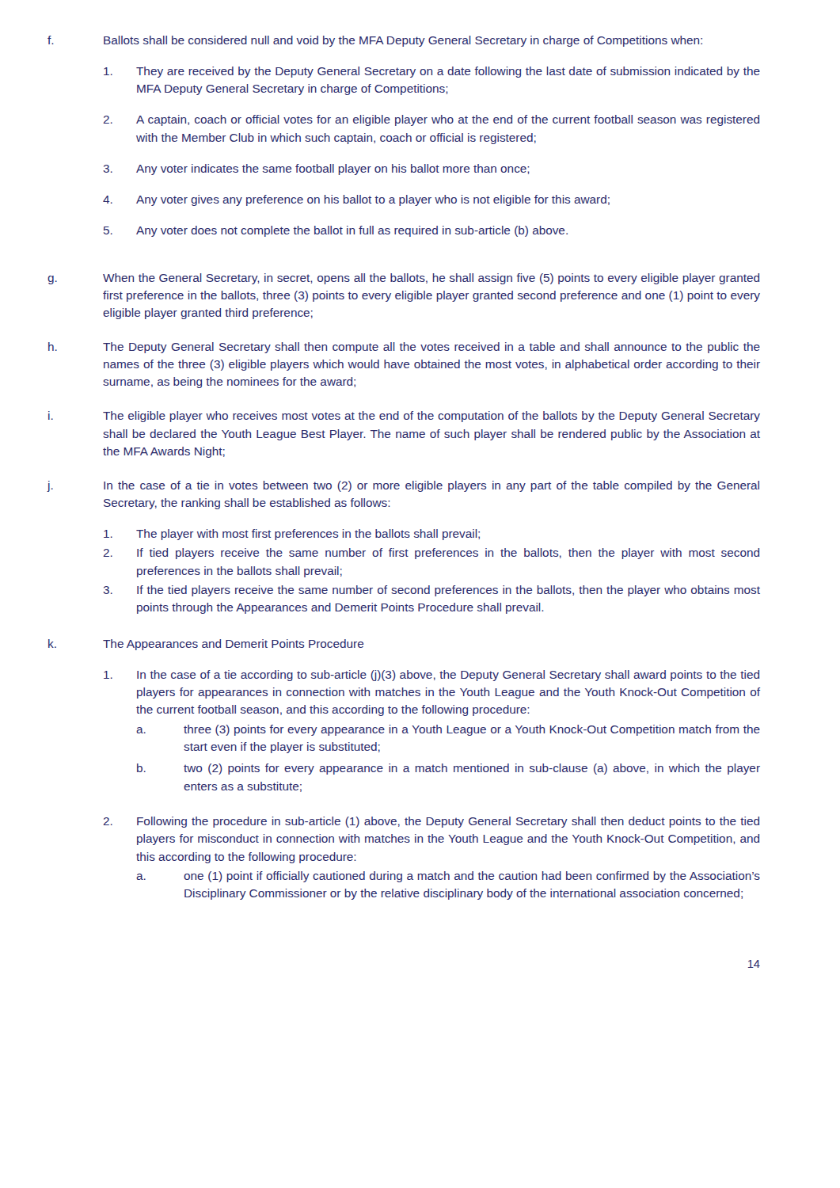f.
Ballots shall be considered null and void by the MFA Deputy General Secretary in charge of Competitions when:
1.
They are received by the Deputy General Secretary on a date following the last date of submission indicated by the MFA Deputy General Secretary in charge of Competitions;
2.
A captain, coach or official votes for an eligible player who at the end of the current football season was registered with the Member Club in which such captain, coach or official is registered;
3.
Any voter indicates the same football player on his ballot more than once;
4.
Any voter gives any preference on his ballot to a player who is not eligible for this award;
5.
Any voter does not complete the ballot in full as required in sub-article (b) above.
g.
When the General Secretary, in secret, opens all the ballots, he shall assign five (5) points to every eligible player granted first preference in the ballots, three (3) points to every eligible player granted second preference and one (1) point to every eligible player granted third preference;
h.
The Deputy General Secretary shall then compute all the votes received in a table and shall announce to the public the names of the three (3) eligible players which would have obtained the most votes, in alphabetical order according to their surname, as being the nominees for the award;
i.
The eligible player who receives most votes at the end of the computation of the ballots by the Deputy General Secretary shall be declared the Youth League Best Player. The name of such player shall be rendered public by the Association at the MFA Awards Night;
j.
In the case of a tie in votes between two (2) or more eligible players in any part of the table compiled by the General Secretary, the ranking shall be established as follows:
1.
The player with most first preferences in the ballots shall prevail;
2.
If tied players receive the same number of first preferences in the ballots, then the player with most second preferences in the ballots shall prevail;
3.
If the tied players receive the same number of second preferences in the ballots, then the player who obtains most points through the Appearances and Demerit Points Procedure shall prevail.
k.
The Appearances and Demerit Points Procedure
1.
In the case of a tie according to sub-article (j)(3) above, the Deputy General Secretary shall award points to the tied players for appearances in connection with matches in the Youth League and the Youth Knock-Out Competition of the current football season, and this according to the following procedure:
a.
three (3) points for every appearance in a Youth League or a Youth Knock-Out Competition match from the start even if the player is substituted;
b.
two (2) points for every appearance in a match mentioned in sub-clause (a) above, in which the player enters as a substitute;
2.
Following the procedure in sub-article (1) above, the Deputy General Secretary shall then deduct points to the tied players for misconduct in connection with matches in the Youth League and the Youth Knock-Out Competition, and this according to the following procedure:
a.
one (1) point if officially cautioned during a match and the caution had been confirmed by the Association’s Disciplinary Commissioner or by the relative disciplinary body of the international association concerned;
14